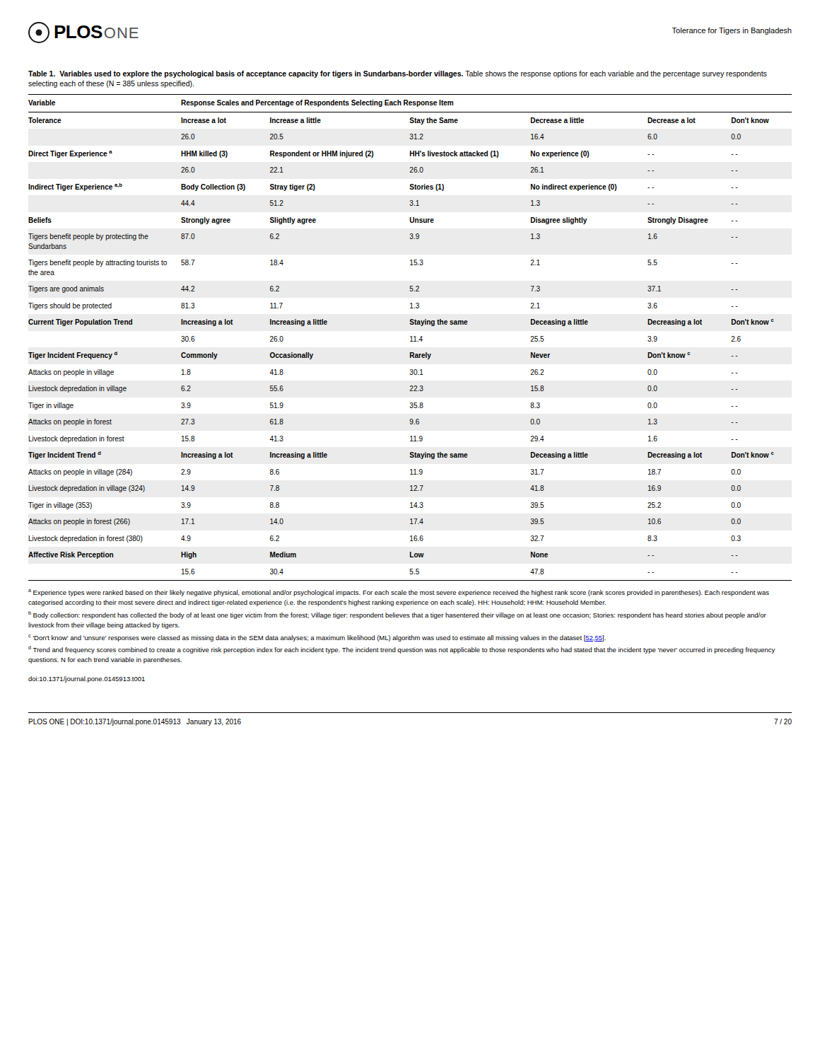PLOS ONE
Tolerance for Tigers in Bangladesh
Table 1. Variables used to explore the psychological basis of acceptance capacity for tigers in Sundarbans-border villages. Table shows the response options for each variable and the percentage survey respondents selecting each of these (N = 385 unless specified).
| Variable | Response Scales and Percentage of Respondents Selecting Each Response Item |
| --- | --- |
| Tolerance | Increase a lot | Increase a little | Stay the Same | Decrease a little | Decrease a lot | Don't know |
| | 26.0 | 20.5 | 31.2 | 16.4 | 6.0 | 0.0 |
| Direct Tiger Experience a | HHM killed (3) | Respondent or HHM injured (2) | HH's livestock attacked (1) | No experience (0) | - - | - - |
| | 26.0 | 22.1 | 26.0 | 26.1 | - - | - - |
| Indirect Tiger Experience a,b | Body Collection (3) | Stray tiger (2) | Stories (1) | No indirect experience (0) | - - | - - |
| | 44.4 | 51.2 | 3.1 | 1.3 | - - | - - |
| Beliefs | Strongly agree | Slightly agree | Unsure | Disagree slightly | Strongly Disagree | - - |
| Tigers benefit people by protecting the Sundarbans | 87.0 | 6.2 | 3.9 | 1.3 | 1.6 | - - |
| Tigers benefit people by attracting tourists to the area | 58.7 | 18.4 | 15.3 | 2.1 | 5.5 | - - |
| Tigers are good animals | 44.2 | 6.2 | 5.2 | 7.3 | 37.1 | - - |
| Tigers should be protected | 81.3 | 11.7 | 1.3 | 2.1 | 3.6 | - - |
| Current Tiger Population Trend | Increasing a lot | Increasing a little | Staying the same | Deceasing a little | Decreasing a lot | Don't know c |
| | 30.6 | 26.0 | 11.4 | 25.5 | 3.9 | 2.6 |
| Tiger Incident Frequency d | Commonly | Occasionally | Rarely | Never | Don't know c | - - |
| Attacks on people in village | 1.8 | 41.8 | 30.1 | 26.2 | 0.0 | - - |
| Livestock depredation in village | 6.2 | 55.6 | 22.3 | 15.8 | 0.0 | - - |
| Tiger in village | 3.9 | 51.9 | 35.8 | 8.3 | 0.0 | - - |
| Attacks on people in forest | 27.3 | 61.8 | 9.6 | 0.0 | 1.3 | - - |
| Livestock depredation in forest | 15.8 | 41.3 | 11.9 | 29.4 | 1.6 | - - |
| Tiger Incident Trend d | Increasing a lot | Increasing a little | Staying the same | Deceasing a little | Decreasing a lot | Don't know c |
| Attacks on people in village (284) | 2.9 | 8.6 | 11.9 | 31.7 | 18.7 | 0.0 |
| Livestock depredation in village (324) | 14.9 | 7.8 | 12.7 | 41.8 | 16.9 | 0.0 |
| Tiger in village (353) | 3.9 | 8.8 | 14.3 | 39.5 | 25.2 | 0.0 |
| Attacks on people in forest (266) | 17.1 | 14.0 | 17.4 | 39.5 | 10.6 | 0.0 |
| Livestock depredation in forest (380) | 4.9 | 6.2 | 16.6 | 32.7 | 8.3 | 0.3 |
| Affective Risk Perception | High | Medium | Low | None | - - | - - |
| | 15.6 | 30.4 | 5.5 | 47.8 | - - | - - |
a Experience types were ranked based on their likely negative physical, emotional and/or psychological impacts. For each scale the most severe experience received the highest rank score (rank scores provided in parentheses). Each respondent was categorised according to their most severe direct and indirect tiger-related experience (i.e. the respondent's highest ranking experience on each scale). HH: Household; HHM: Household Member.
b Body collection: respondent has collected the body of at least one tiger victim from the forest; Village tiger: respondent believes that a tiger hasentered their village on at least one occasion; Stories: respondent has heard stories about people and/or livestock from their village being attacked by tigers.
c 'Don't know' and 'unsure' responses were classed as missing data in the SEM data analyses; a maximum likelihood (ML) algorithm was used to estimate all missing values in the dataset [52,55].
d Trend and frequency scores combined to create a cognitive risk perception index for each incident type. The incident trend question was not applicable to those respondents who had stated that the incident type 'never' occurred in preceding frequency questions. N for each trend variable in parentheses.
doi:10.1371/journal.pone.0145913.t001
PLOS ONE | DOI:10.1371/journal.pone.0145913 January 13, 2016
7 / 20